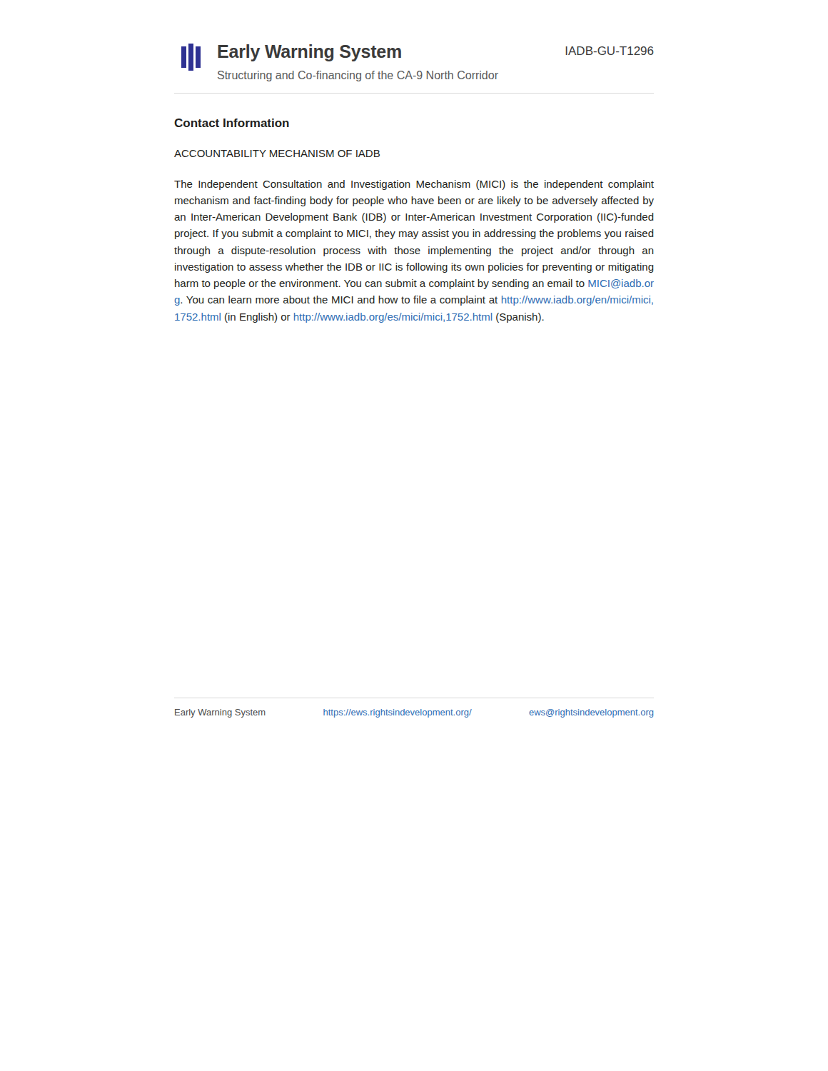Early Warning System
Structuring and Co-financing of the CA-9 North Corridor
IADB-GU-T1296
Contact Information
ACCOUNTABILITY MECHANISM OF IADB
The Independent Consultation and Investigation Mechanism (MICI) is the independent complaint mechanism and fact-finding body for people who have been or are likely to be adversely affected by an Inter-American Development Bank (IDB) or Inter-American Investment Corporation (IIC)-funded project. If you submit a complaint to MICI, they may assist you in addressing the problems you raised through a dispute-resolution process with those implementing the project and/or through an investigation to assess whether the IDB or IIC is following its own policies for preventing or mitigating harm to people or the environment. You can submit a complaint by sending an email to MICI@iadb.org. You can learn more about the MICI and how to file a complaint at http://www.iadb.org/en/mici/mici,1752.html (in English) or http://www.iadb.org/es/mici/mici,1752.html (Spanish).
Early Warning System
https://ews.rightsindevelopment.org/
ews@rightsindevelopment.org